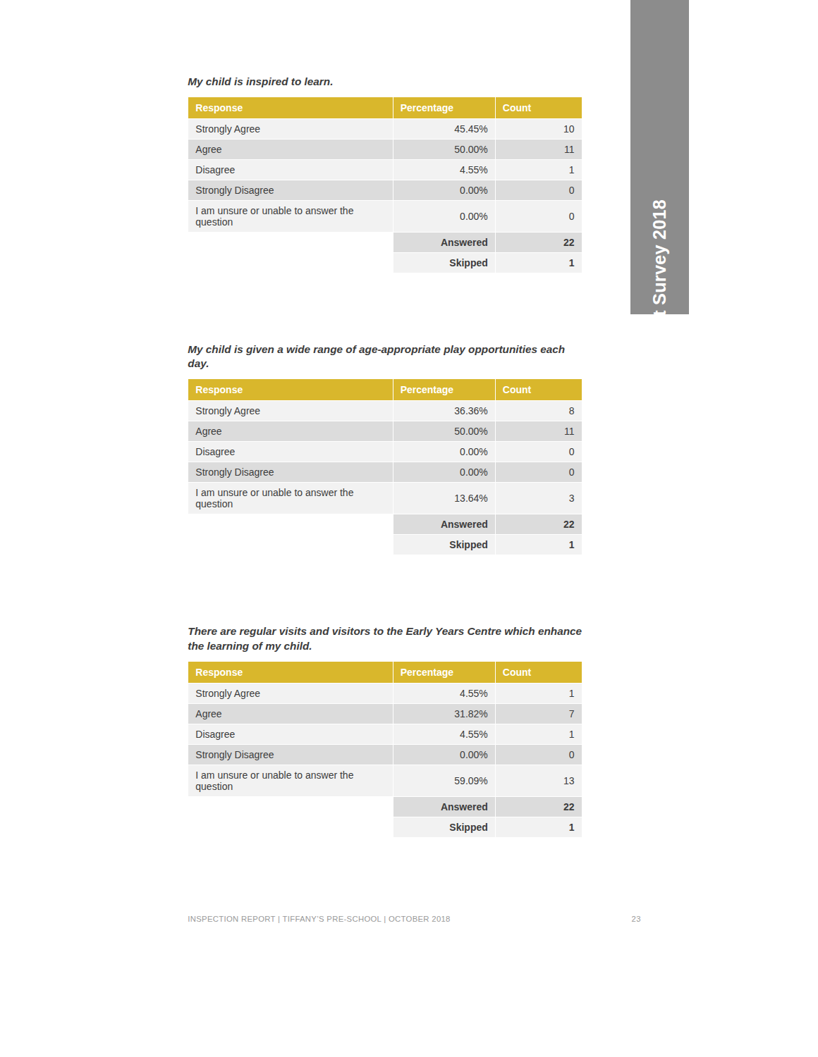Parent Survey 2018
My child is inspired to learn.
| Response | Percentage | Count |
| --- | --- | --- |
| Strongly Agree | 45.45% | 10 |
| Agree | 50.00% | 11 |
| Disagree | 4.55% | 1 |
| Strongly Disagree | 0.00% | 0 |
| I am unsure or unable to answer the question | 0.00% | 0 |
| | Answered | 22 |
| | Skipped | 1 |
My child is given a wide range of age-appropriate play opportunities each day.
| Response | Percentage | Count |
| --- | --- | --- |
| Strongly Agree | 36.36% | 8 |
| Agree | 50.00% | 11 |
| Disagree | 0.00% | 0 |
| Strongly Disagree | 0.00% | 0 |
| I am unsure or unable to answer the question | 13.64% | 3 |
| | Answered | 22 |
| | Skipped | 1 |
There are regular visits and visitors to the Early Years Centre which enhance the learning of my child.
| Response | Percentage | Count |
| --- | --- | --- |
| Strongly Agree | 4.55% | 1 |
| Agree | 31.82% | 7 |
| Disagree | 4.55% | 1 |
| Strongly Disagree | 0.00% | 0 |
| I am unsure or unable to answer the question | 59.09% | 13 |
| | Answered | 22 |
| | Skipped | 1 |
INSPECTION REPORT | TIFFANY’S PRE-SCHOOL | OCTOBER 2018
23